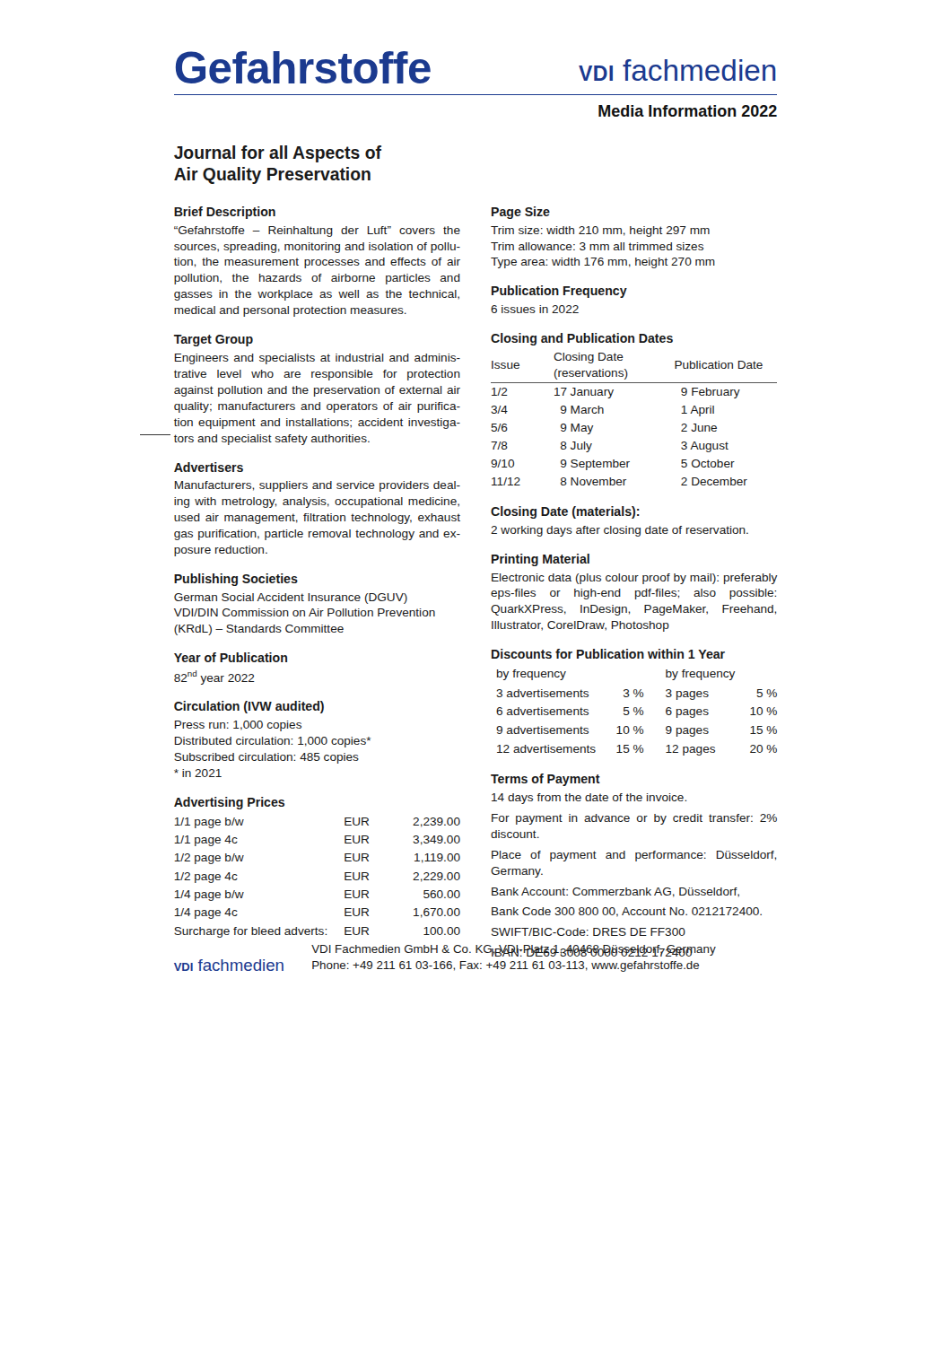Gefahrstoffe
vdi fachmedien
Media Information 2022
Journal for all Aspects of
Air Quality Preservation
Brief Description
“Gefahrstoffe – Reinhaltung der Luft” covers the sources, spreading, monitoring and isolation of pollution, the measurement processes and effects of air pollution, the hazards of airborne particles and gasses in the workplace as well as the technical, medical and personal protection measures.
Target Group
Engineers and specialists at industrial and administrative level who are responsible for protection against pollution and the preservation of external air quality; manufacturers and operators of air purification equipment and installations; accident investigators and specialist safety authorities.
Advertisers
Manufacturers, suppliers and service providers dealing with metrology, analysis, occupational medicine, used air management, filtration technology, exhaust gas purification, particle removal technology and exposure reduction.
Publishing Societies
German Social Accident Insurance (DGUV)
VDI/DIN Commission on Air Pollution Prevention (KRdL) – Standards Committee
Year of Publication
82nd year 2022
Circulation (IVW audited)
Press run: 1,000 copies
Distributed circulation: 1,000 copies*
Subscribed circulation: 485 copies
* in 2021
Advertising Prices
| 1/1 page b/w | EUR | 2,239.00 |
| 1/1 page 4c | EUR | 3,349.00 |
| 1/2 page b/w | EUR | 1,119.00 |
| 1/2 page 4c | EUR | 2,229.00 |
| 1/4 page b/w | EUR | 560.00 |
| 1/4 page 4c | EUR | 1,670.00 |
| Surcharge for bleed adverts: | EUR | 100.00 |
Page Size
Trim size: width 210 mm, height 297 mm
Trim allowance: 3 mm all trimmed sizes
Type area: width 176 mm, height 270 mm
Publication Frequency
6 issues in 2022
Closing and Publication Dates
| Issue | Closing Date (reservations) | Publication Date |
| --- | --- | --- |
| 1/2 | 17 January | 9 February |
| 3/4 | 9 March | 1 April |
| 5/6 | 9 May | 2 June |
| 7/8 | 8 July | 3 August |
| 9/10 | 9 September | 5 October |
| 11/12 | 8 November | 2 December |
Closing Date (materials):
2 working days after closing date of reservation.
Printing Material
Electronic data (plus colour proof by mail): preferably eps-files or high-end pdf-files; also possible: QuarkXPress, InDesign, PageMaker, Freehand, Illustrator, CorelDraw, Photoshop
Discounts for Publication within 1 Year
| by frequency | | by frequency | |
| --- | --- | --- | --- |
| 3 advertisements | 3 % | 3 pages | 5 % |
| 6 advertisements | 5 % | 6 pages | 10 % |
| 9 advertisements | 10 % | 9 pages | 15 % |
| 12 advertisements | 15 % | 12 pages | 20 % |
Terms of Payment
14 days from the date of the invoice.
For payment in advance or by credit transfer: 2% discount.
Place of payment and performance: Düsseldorf, Germany.
Bank Account: Commerzbank AG, Düsseldorf,
Bank Code 300 800 00, Account No. 0212172400.
SWIFT/BIC-Code: DRES DE FF300
IBAN: DE69 3008 0000 0212 172400
vdi fachmedien
VDI Fachmedien GmbH & Co. KG, VDI-Platz 1, 40468 Düsseldorf, Germany
Phone: +49 211 61 03-166, Fax: +49 211 61 03-113, www.gefahrstoffe.de